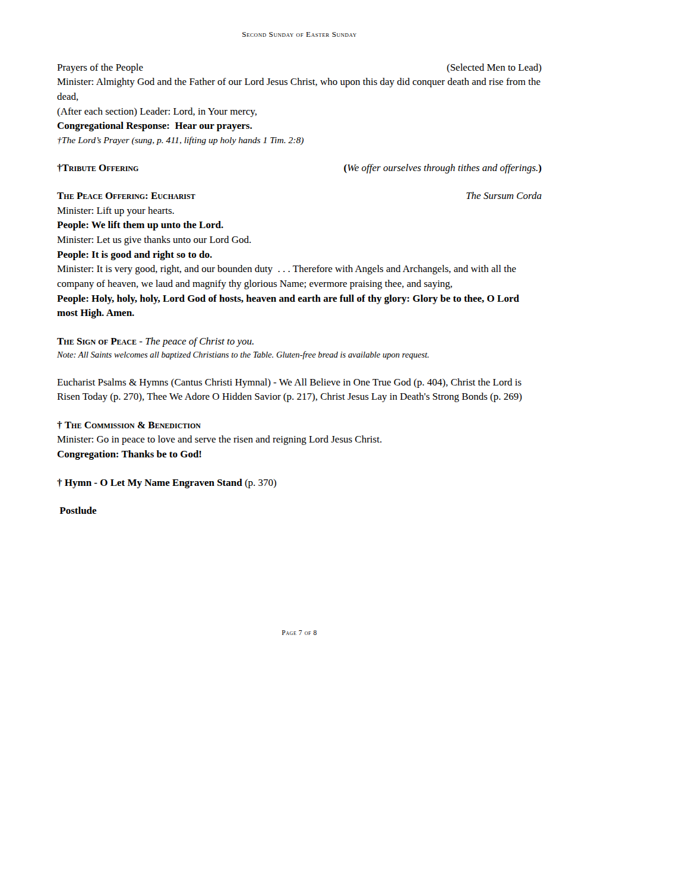Second Sunday of Easter Sunday
Prayers of the People (Selected Men to Lead)
Minister: Almighty God and the Father of our Lord Jesus Christ, who upon this day did conquer death and rise from the dead,
(After each section) Leader: Lord, in Your mercy,
Congregational Response: Hear our prayers.
†The Lord’s Prayer (sung, p. 411, lifting up holy hands 1 Tim. 2:8)
†Tribute Offering (We offer ourselves through tithes and offerings.)
The Peace Offering: Eucharist The Sursum Corda
Minister: Lift up your hearts.
People: We lift them up unto the Lord.
Minister: Let us give thanks unto our Lord God.
People: It is good and right so to do.
Minister: It is very good, right, and our bounden duty . . . Therefore with Angels and Archangels, and with all the company of heaven, we laud and magnify thy glorious Name; evermore praising thee, and saying,
People: Holy, holy, holy, Lord God of hosts, heaven and earth are full of thy glory: Glory be to thee, O Lord most High. Amen.
The Sign of Peace - The peace of Christ to you.
Note: All Saints welcomes all baptized Christians to the Table. Gluten-free bread is available upon request.
Eucharist Psalms & Hymns (Cantus Christi Hymnal) - We All Believe in One True God (p. 404), Christ the Lord is Risen Today (p. 270), Thee We Adore O Hidden Savior (p. 217), Christ Jesus Lay in Death's Strong Bonds (p. 269)
† The Commission & Benediction
Minister: Go in peace to love and serve the risen and reigning Lord Jesus Christ.
Congregation: Thanks be to God!
† Hymn - O Let My Name Engraven Stand (p. 370)
Postlude
Page 7 of 8